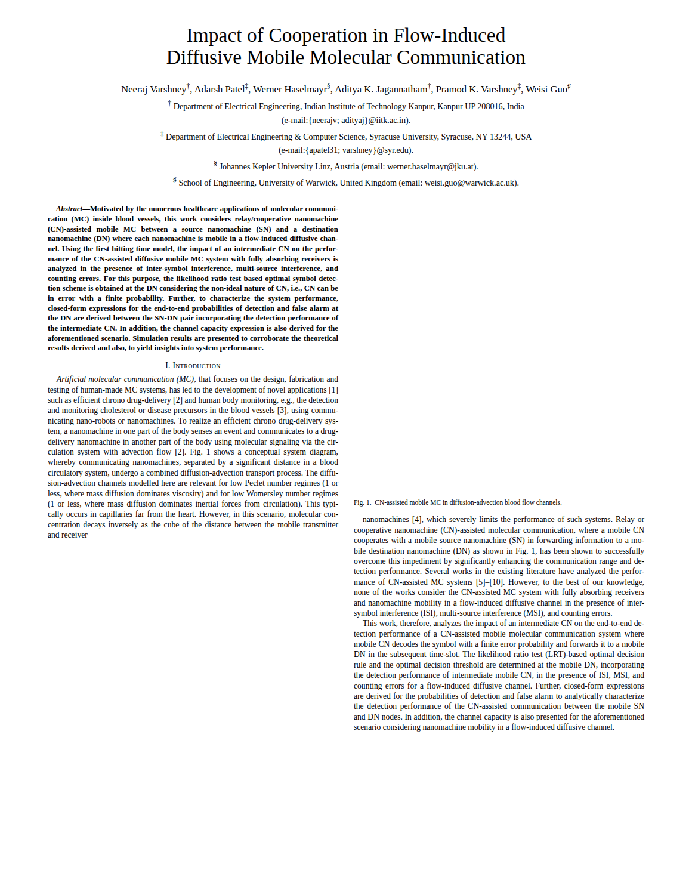Impact of Cooperation in Flow-Induced
Diffusive Mobile Molecular Communication
Neeraj Varshney†, Adarsh Patel‡, Werner Haselmayr§, Aditya K. Jagannatham†, Pramod K. Varshney‡, Weisi Guo♯
† Department of Electrical Engineering, Indian Institute of Technology Kanpur, Kanpur UP 208016, India
(e-mail:{neerajv; adityaj}@iitk.ac.in).
‡ Department of Electrical Engineering & Computer Science, Syracuse University, Syracuse, NY 13244, USA
(e-mail:{apatel31; varshney}@syr.edu).
§ Johannes Kepler University Linz, Austria (email: werner.haselmayr@jku.at).
♯ School of Engineering, University of Warwick, United Kingdom (email: weisi.guo@warwick.ac.uk).
Abstract—Motivated by the numerous healthcare applications of molecular communication (MC) inside blood vessels, this work considers relay/cooperative nanomachine (CN)-assisted mobile MC between a source nanomachine (SN) and a destination nanomachine (DN) where each nanomachine is mobile in a flow-induced diffusive channel. Using the first hitting time model, the impact of an intermediate CN on the performance of the CN-assisted diffusive mobile MC system with fully absorbing receivers is analyzed in the presence of inter-symbol interference, multi-source interference, and counting errors. For this purpose, the likelihood ratio test based optimal symbol detection scheme is obtained at the DN considering the non-ideal nature of CN, i.e., CN can be in error with a finite probability. Further, to characterize the system performance, closed-form expressions for the end-to-end probabilities of detection and false alarm at the DN are derived between the SN-DN pair incorporating the detection performance of the intermediate CN. In addition, the channel capacity expression is also derived for the aforementioned scenario. Simulation results are presented to corroborate the theoretical results derived and also, to yield insights into system performance.
I. Introduction
Artificial molecular communication (MC), that focuses on the design, fabrication and testing of human-made MC systems, has led to the development of novel applications [1] such as efficient chrono drug-delivery [2] and human body monitoring, e.g., the detection and monitoring cholesterol or disease precursors in the blood vessels [3], using communicating nano-robots or nanomachines. To realize an efficient chrono drug-delivery system, a nanomachine in one part of the body senses an event and communicates to a drug-delivery nanomachine in another part of the body using molecular signaling via the circulation system with advection flow [2]. Fig. 1 shows a conceptual system diagram, whereby communicating nanomachines, separated by a significant distance in a blood circulatory system, undergo a combined diffusion-advection transport process. The diffusion-advection channels modelled here are relevant for low Peclet number regimes (1 or less, where mass diffusion dominates viscosity) and for low Womersley number regimes (1 or less, where mass diffusion dominates inertial forces from circulation). This typically occurs in capillaries far from the heart. However, in this scenario, molecular concentration decays inversely as the cube of the distance between the mobile transmitter and receiver
Fig. 1. CN-assisted mobile MC in diffusion-advection blood flow channels.
nanomachines [4], which severely limits the performance of such systems. Relay or cooperative nanomachine (CN)-assisted molecular communication, where a mobile CN cooperates with a mobile source nanomachine (SN) in forwarding information to a mobile destination nanomachine (DN) as shown in Fig. 1, has been shown to successfully overcome this impediment by significantly enhancing the communication range and detection performance. Several works in the existing literature have analyzed the performance of CN-assisted MC systems [5]–[10]. However, to the best of our knowledge, none of the works consider the CN-assisted MC system with fully absorbing receivers and nanomachine mobility in a flow-induced diffusive channel in the presence of inter-symbol interference (ISI), multi-source interference (MSI), and counting errors.
This work, therefore, analyzes the impact of an intermediate CN on the end-to-end detection performance of a CN-assisted mobile molecular communication system where mobile CN decodes the symbol with a finite error probability and forwards it to a mobile DN in the subsequent time-slot. The likelihood ratio test (LRT)-based optimal decision rule and the optimal decision threshold are determined at the mobile DN, incorporating the detection performance of intermediate mobile CN, in the presence of ISI, MSI, and counting errors for a flow-induced diffusive channel. Further, closed-form expressions are derived for the probabilities of detection and false alarm to analytically characterize the detection performance of the CN-assisted communication between the mobile SN and DN nodes. In addition, the channel capacity is also presented for the aforementioned scenario considering nanomachine mobility in a flow-induced diffusive channel.